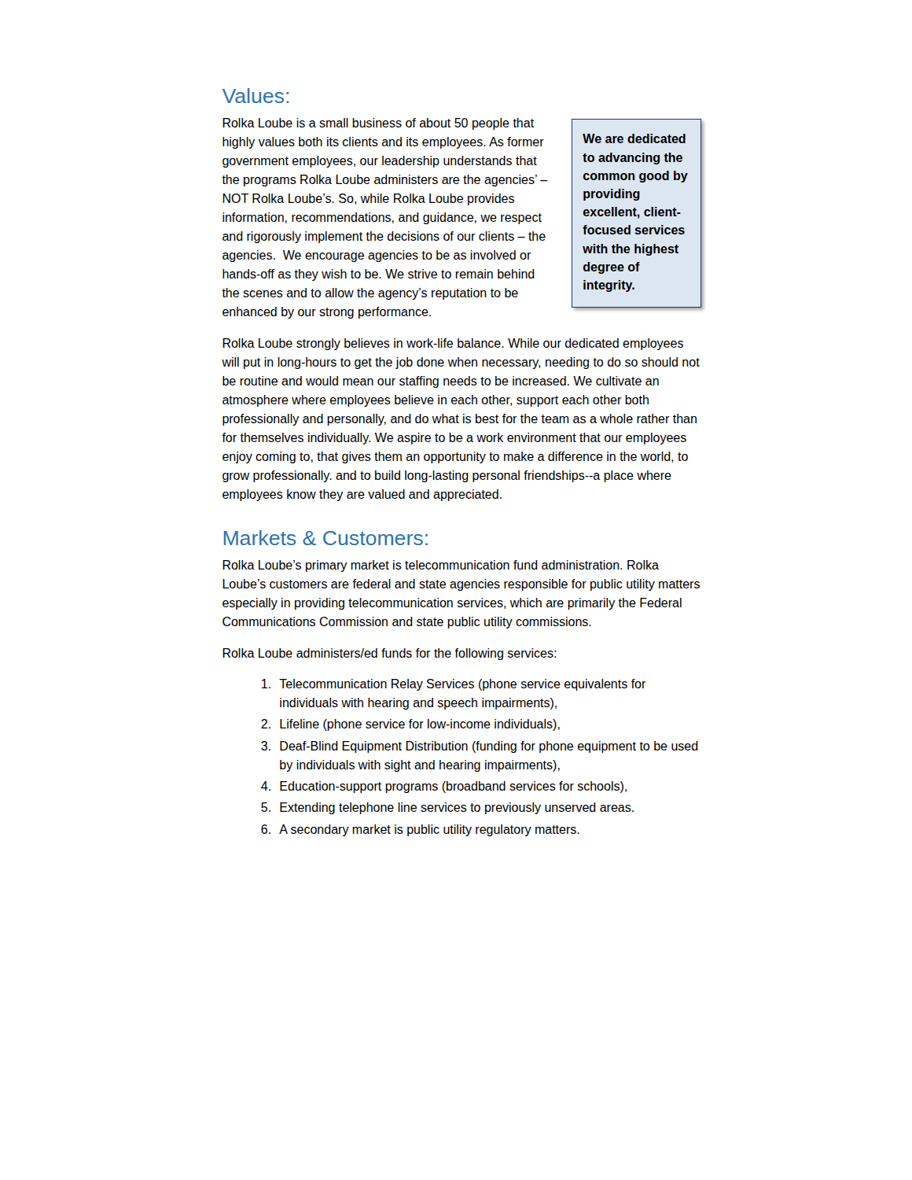Values:
We are dedicated to advancing the common good by providing excellent, client-focused services with the highest degree of integrity.
Rolka Loube is a small business of about 50 people that highly values both its clients and its employees. As former government employees, our leadership understands that the programs Rolka Loube administers are the agencies’ – NOT Rolka Loube’s. So, while Rolka Loube provides information, recommendations, and guidance, we respect and rigorously implement the decisions of our clients – the agencies. We encourage agencies to be as involved or hands-off as they wish to be. We strive to remain behind the scenes and to allow the agency’s reputation to be enhanced by our strong performance.
Rolka Loube strongly believes in work-life balance. While our dedicated employees will put in long-hours to get the job done when necessary, needing to do so should not be routine and would mean our staffing needs to be increased. We cultivate an atmosphere where employees believe in each other, support each other both professionally and personally, and do what is best for the team as a whole rather than for themselves individually. We aspire to be a work environment that our employees enjoy coming to, that gives them an opportunity to make a difference in the world, to grow professionally. and to build long-lasting personal friendships--a place where employees know they are valued and appreciated.
Markets & Customers:
Rolka Loube’s primary market is telecommunication fund administration. Rolka Loube’s customers are federal and state agencies responsible for public utility matters especially in providing telecommunication services, which are primarily the Federal Communications Commission and state public utility commissions.
Rolka Loube administers/ed funds for the following services:
Telecommunication Relay Services (phone service equivalents for individuals with hearing and speech impairments),
Lifeline (phone service for low-income individuals),
Deaf-Blind Equipment Distribution (funding for phone equipment to be used by individuals with sight and hearing impairments),
Education-support programs (broadband services for schools),
Extending telephone line services to previously unserved areas.
A secondary market is public utility regulatory matters.